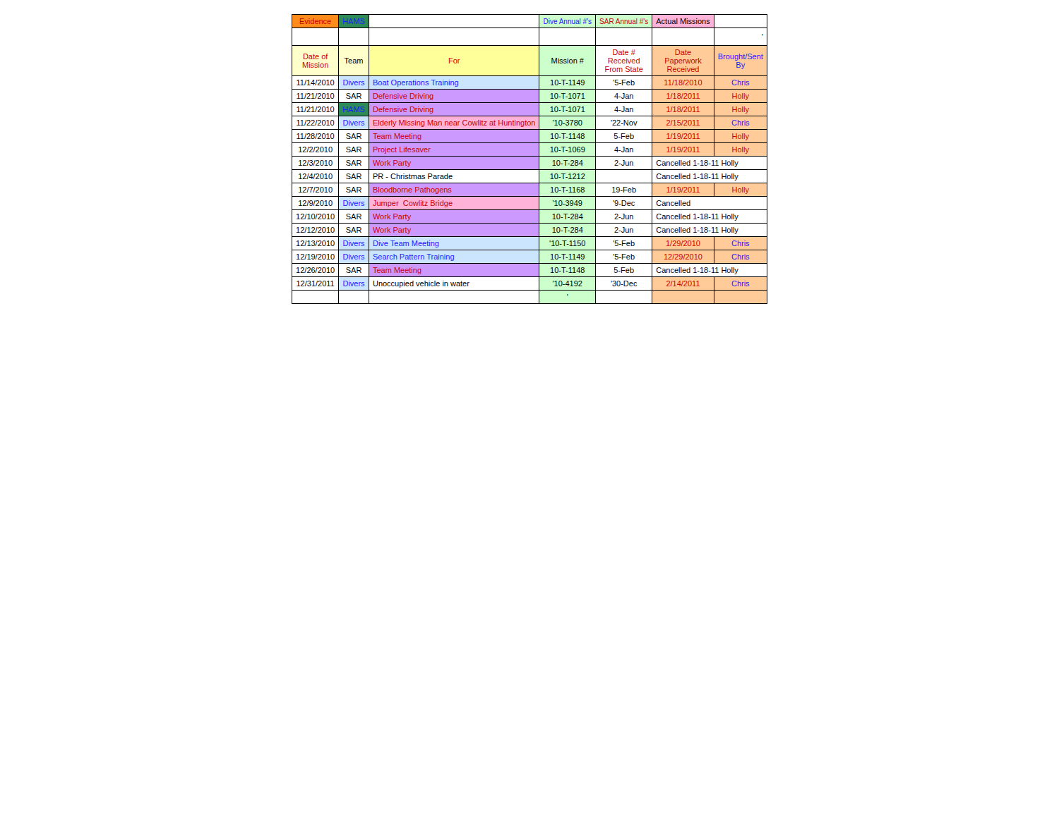| Evidence | HAMS | | Dive Annual #'s | SAR Annual #'s | Actual Missions | |
| | | | | | | ' |
| Date of Mission | Team | For | Mission # | Date # Received From State | Date Paperwork Received | Brought/Sent By |
| 11/14/2010 | Divers | Boat Operations Training | 10-T-1149 | '5-Feb | 11/18/2010 | Chris |
| 11/21/2010 | SAR | Defensive Driving | 10-T-1071 | 4-Jan | 1/18/2011 | Holly |
| 11/21/2010 | HAMS | Defensive Driving | 10-T-1071 | 4-Jan | 1/18/2011 | Holly |
| 11/22/2010 | Divers | Elderly Missing Man near Cowlitz at Huntington | '10-3780 | '22-Nov | 2/15/2011 | Chris |
| 11/28/2010 | SAR | Team Meeting | 10-T-1148 | 5-Feb | 1/19/2011 | Holly |
| 12/2/2010 | SAR | Project Lifesaver | 10-T-1069 | 4-Jan | 1/19/2011 | Holly |
| 12/3/2010 | SAR | Work Party | 10-T-284 | 2-Jun | Cancelled 1-18-11 Holly |
| 12/4/2010 | SAR | PR - Christmas Parade | 10-T-1212 | | Cancelled 1-18-11 Holly |
| 12/7/2010 | SAR | Bloodborne Pathogens | 10-T-1168 | 19-Feb | 1/19/2011 | Holly |
| 12/9/2010 | Divers | Jumper Cowlitz Bridge | '10-3949 | '9-Dec | Cancelled |
| 12/10/2010 | SAR | Work Party | 10-T-284 | 2-Jun | Cancelled 1-18-11 Holly |
| 12/12/2010 | SAR | Work Party | 10-T-284 | 2-Jun | Cancelled 1-18-11 Holly |
| 12/13/2010 | Divers | Dive Team Meeting | '10-T-1150 | '5-Feb | 1/29/2010 | Chris |
| 12/19/2010 | Divers | Search Pattern Training | 10-T-1149 | '5-Feb | 12/29/2010 | Chris |
| 12/26/2010 | SAR | Team Meeting | 10-T-1148 | 5-Feb | Cancelled 1-18-11 Holly |
| 12/31/2011 | Divers | Unoccupied vehicle in water | '10-4192 | '30-Dec | 2/14/2011 | Chris |
| | | | ' | | | |